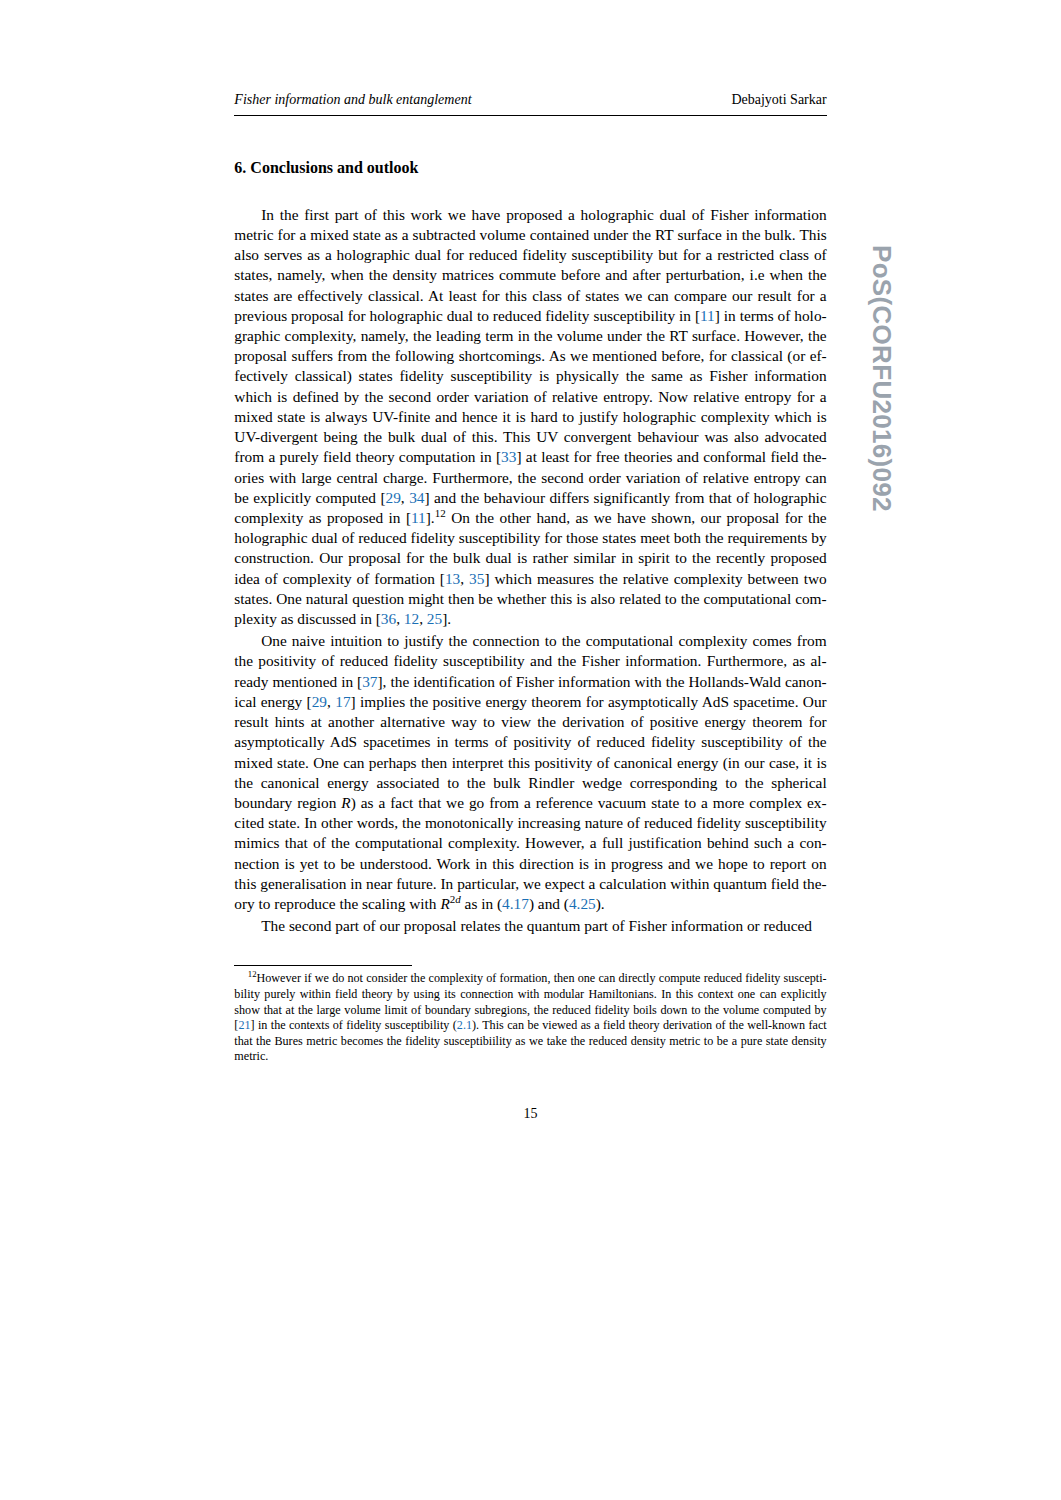Fisher information and bulk entanglement Debajyoti Sarkar
PoS(CORFU2016)092
6. Conclusions and outlook
In the first part of this work we have proposed a holographic dual of Fisher information metric for a mixed state as a subtracted volume contained under the RT surface in the bulk. This also serves as a holographic dual for reduced fidelity susceptibility but for a restricted class of states, namely, when the density matrices commute before and after perturbation, i.e when the states are effectively classical. At least for this class of states we can compare our result for a previous proposal for holographic dual to reduced fidelity susceptibility in [11] in terms of holographic complexity, namely, the leading term in the volume under the RT surface. However, the proposal suffers from the following shortcomings. As we mentioned before, for classical (or effectively classical) states fidelity susceptibility is physically the same as Fisher information which is defined by the second order variation of relative entropy. Now relative entropy for a mixed state is always UV-finite and hence it is hard to justify holographic complexity which is UV-divergent being the bulk dual of this. This UV convergent behaviour was also advocated from a purely field theory computation in [33] at least for free theories and conformal field theories with large central charge. Furthermore, the second order variation of relative entropy can be explicitly computed [29, 34] and the behaviour differs significantly from that of holographic complexity as proposed in [11].12 On the other hand, as we have shown, our proposal for the holographic dual of reduced fidelity susceptibility for those states meet both the requirements by construction. Our proposal for the bulk dual is rather similar in spirit to the recently proposed idea of complexity of formation [13, 35] which measures the relative complexity between two states. One natural question might then be whether this is also related to the computational complexity as discussed in [36, 12, 25].
One naive intuition to justify the connection to the computational complexity comes from the positivity of reduced fidelity susceptibility and the Fisher information. Furthermore, as already mentioned in [37], the identification of Fisher information with the Hollands-Wald canonical energy [29, 17] implies the positive energy theorem for asymptotically AdS spacetime. Our result hints at another alternative way to view the derivation of positive energy theorem for asymptotically AdS spacetimes in terms of positivity of reduced fidelity susceptibility of the mixed state. One can perhaps then interpret this positivity of canonical energy (in our case, it is the canonical energy associated to the bulk Rindler wedge corresponding to the spherical boundary region R) as a fact that we go from a reference vacuum state to a more complex excited state. In other words, the monotonically increasing nature of reduced fidelity susceptibility mimics that of the computational complexity. However, a full justification behind such a connection is yet to be understood. Work in this direction is in progress and we hope to report on this generalisation in near future. In particular, we expect a calculation within quantum field theory to reproduce the scaling with R2d as in (4.17) and (4.25).
The second part of our proposal relates the quantum part of Fisher information or reduced
12However if we do not consider the complexity of formation, then one can directly compute reduced fidelity susceptibility purely within field theory by using its connection with modular Hamiltonians. In this context one can explicitly show that at the large volume limit of boundary subregions, the reduced fidelity boils down to the volume computed by [21] in the contexts of fidelity susceptibility (2.1). This can be viewed as a field theory derivation of the well-known fact that the Bures metric becomes the fidelity susceptibiility as we take the reduced density metric to be a pure state density metric.
15